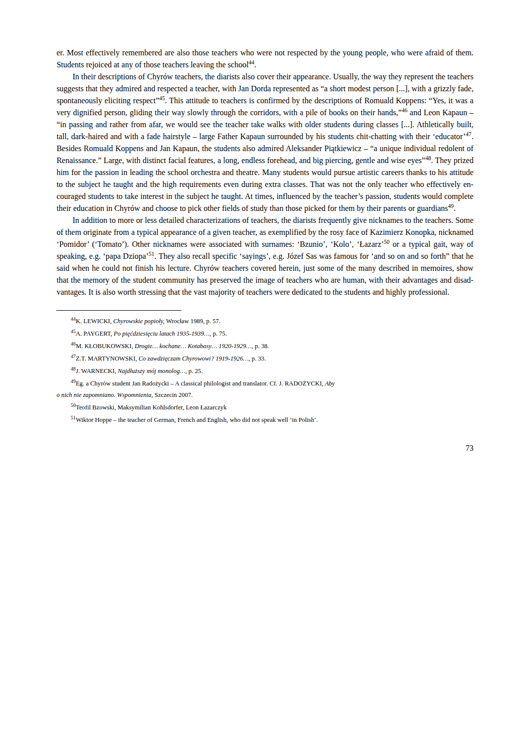er. Most effectively remembered are also those teachers who were not respected by the young people, who were afraid of them. Students rejoiced at any of those teachers leaving the school44.
In their descriptions of Chyrów teachers, the diarists also cover their appearance. Usually, the way they represent the teachers suggests that they admired and respected a teacher, with Jan Dorda represented as “a short modest person [...], with a grizzly fade, spontaneously eliciting respect”45. This attitude to teachers is confirmed by the descriptions of Romuald Koppens: “Yes, it was a very dignified person, gliding their way slowly through the corridors, with a pile of books on their hands,”46 and Leon Kapaun – “in passing and rather from afar, we would see the teacher take walks with older students during classes [...]. Athletically built, tall, dark-haired and with a fade hairstyle – large Father Kapaun surrounded by his students chit-chatting with their ‘educator’47. Besides Romuald Koppens and Jan Kapaun, the students also admired Aleksander Piątkiewicz – “a unique individual redolent of Renaissance.” Large, with distinct facial features, a long, endless forehead, and big piercing, gentle and wise eyes”48. They prized him for the passion in leading the school orchestra and theatre. Many students would pursue artistic careers thanks to his attitude to the subject he taught and the high requirements even during extra classes. That was not the only teacher who effectively encouraged students to take interest in the subject he taught. At times, influenced by the teacher’s passion, students would complete their education in Chyrów and choose to pick other fields of study than those picked for them by their parents or guardians49.
In addition to more or less detailed characterizations of teachers, the diarists frequently give nicknames to the teachers. Some of them originate from a typical appearance of a given teacher, as exemplified by the rosy face of Kazimierz Konopka, nicknamed ‘Pomidor’ (‘Tomato’). Other nicknames were associated with surnames: ‘Bzunio’, ‘Kolo’, ‘Łazarz’50 or a typical gait, way of speaking, e.g. ‘papa Dziopa’51. They also recall specific ‘sayings’, e.g. Józef Sas was famous for ‘and so on and so forth” that he said when he could not finish his lecture. Chyrów teachers covered herein, just some of the many described in memoires, show that the memory of the student community has preserved the image of teachers who are human, with their advantages and disadvantages. It is also worth stressing that the vast majority of teachers were dedicated to the students and highly professional.
44 K. LEWICKI, Chyrowskie popioły, Wrocław 1989, p. 57.
45 A. PAYGERT, Po pięćdziesięciu latach 1935-1939…, p. 75.
46 M. KŁOBUKOWSKI, Drogie… kochane… Kotabasy… 1920-1929…, p. 38.
47 Z.T. MARTYNOWSKI, Co zawdzięczam Chyrowowi? 1919-1926…, p. 33.
48 J. WARNECKI, Najdłuższy mój monolog…, p. 25.
49 Eg. a Chyrów student Jan Radożycki – A classical philologist and translator. Cf. J. RADOŻYCKI, Aby
o nich nie zapomniano. Wspomnienia, Szczecin 2007.
50 Teofil Bzowski, Maksymilian Kohlsdorfer, Leon Łazarczyk
51 Wiktor Hoppe – the teacher of German, French and English, who did not speak well ‘in Polish’.
73